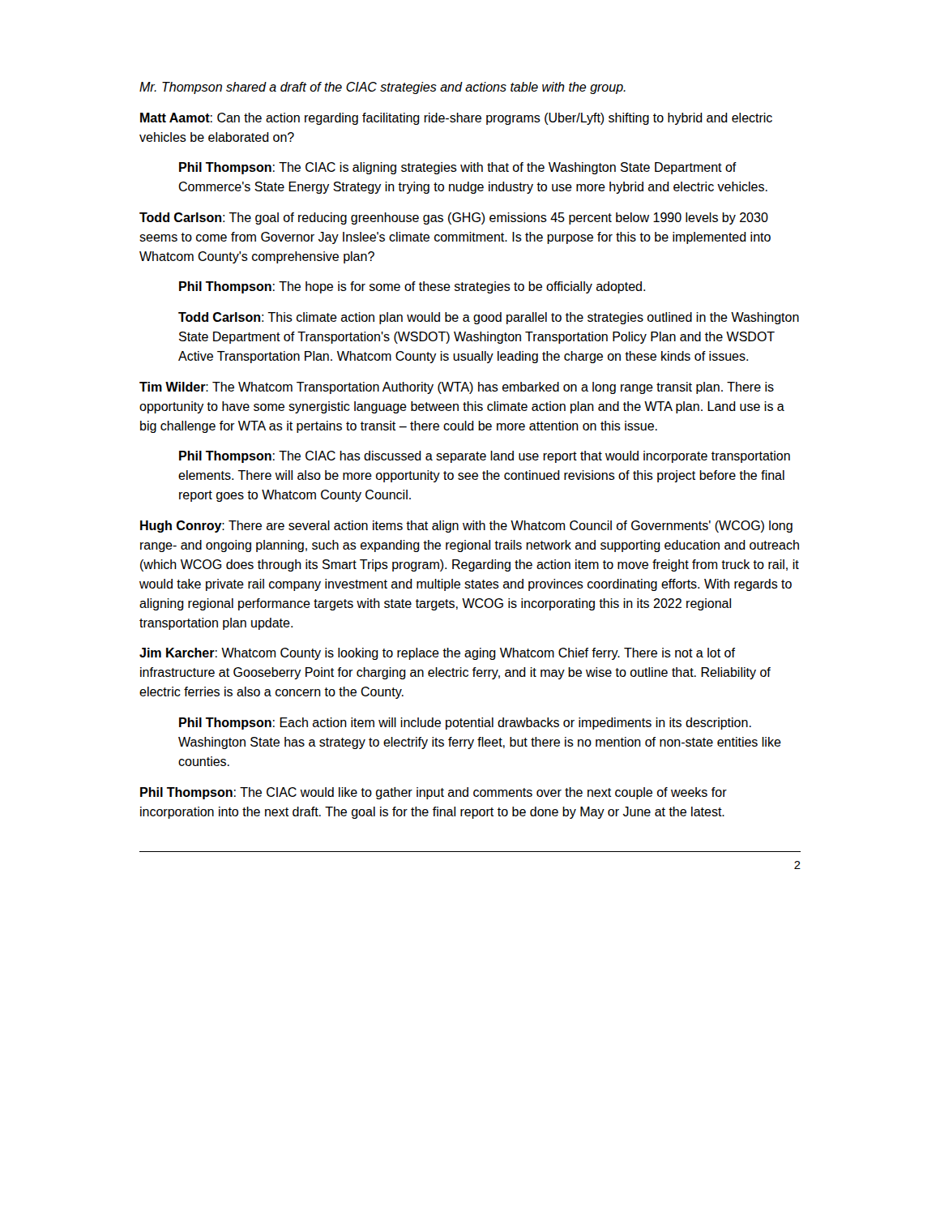Mr. Thompson shared a draft of the CIAC strategies and actions table with the group.
Matt Aamot: Can the action regarding facilitating ride-share programs (Uber/Lyft) shifting to hybrid and electric vehicles be elaborated on?
Phil Thompson: The CIAC is aligning strategies with that of the Washington State Department of Commerce's State Energy Strategy in trying to nudge industry to use more hybrid and electric vehicles.
Todd Carlson: The goal of reducing greenhouse gas (GHG) emissions 45 percent below 1990 levels by 2030 seems to come from Governor Jay Inslee's climate commitment. Is the purpose for this to be implemented into Whatcom County's comprehensive plan?
Phil Thompson: The hope is for some of these strategies to be officially adopted.
Todd Carlson: This climate action plan would be a good parallel to the strategies outlined in the Washington State Department of Transportation's (WSDOT) Washington Transportation Policy Plan and the WSDOT Active Transportation Plan. Whatcom County is usually leading the charge on these kinds of issues.
Tim Wilder: The Whatcom Transportation Authority (WTA) has embarked on a long range transit plan. There is opportunity to have some synergistic language between this climate action plan and the WTA plan. Land use is a big challenge for WTA as it pertains to transit – there could be more attention on this issue.
Phil Thompson: The CIAC has discussed a separate land use report that would incorporate transportation elements. There will also be more opportunity to see the continued revisions of this project before the final report goes to Whatcom County Council.
Hugh Conroy: There are several action items that align with the Whatcom Council of Governments' (WCOG) long range- and ongoing planning, such as expanding the regional trails network and supporting education and outreach (which WCOG does through its Smart Trips program). Regarding the action item to move freight from truck to rail, it would take private rail company investment and multiple states and provinces coordinating efforts. With regards to aligning regional performance targets with state targets, WCOG is incorporating this in its 2022 regional transportation plan update.
Jim Karcher: Whatcom County is looking to replace the aging Whatcom Chief ferry. There is not a lot of infrastructure at Gooseberry Point for charging an electric ferry, and it may be wise to outline that. Reliability of electric ferries is also a concern to the County.
Phil Thompson: Each action item will include potential drawbacks or impediments in its description. Washington State has a strategy to electrify its ferry fleet, but there is no mention of non-state entities like counties.
Phil Thompson: The CIAC would like to gather input and comments over the next couple of weeks for incorporation into the next draft. The goal is for the final report to be done by May or June at the latest.
2